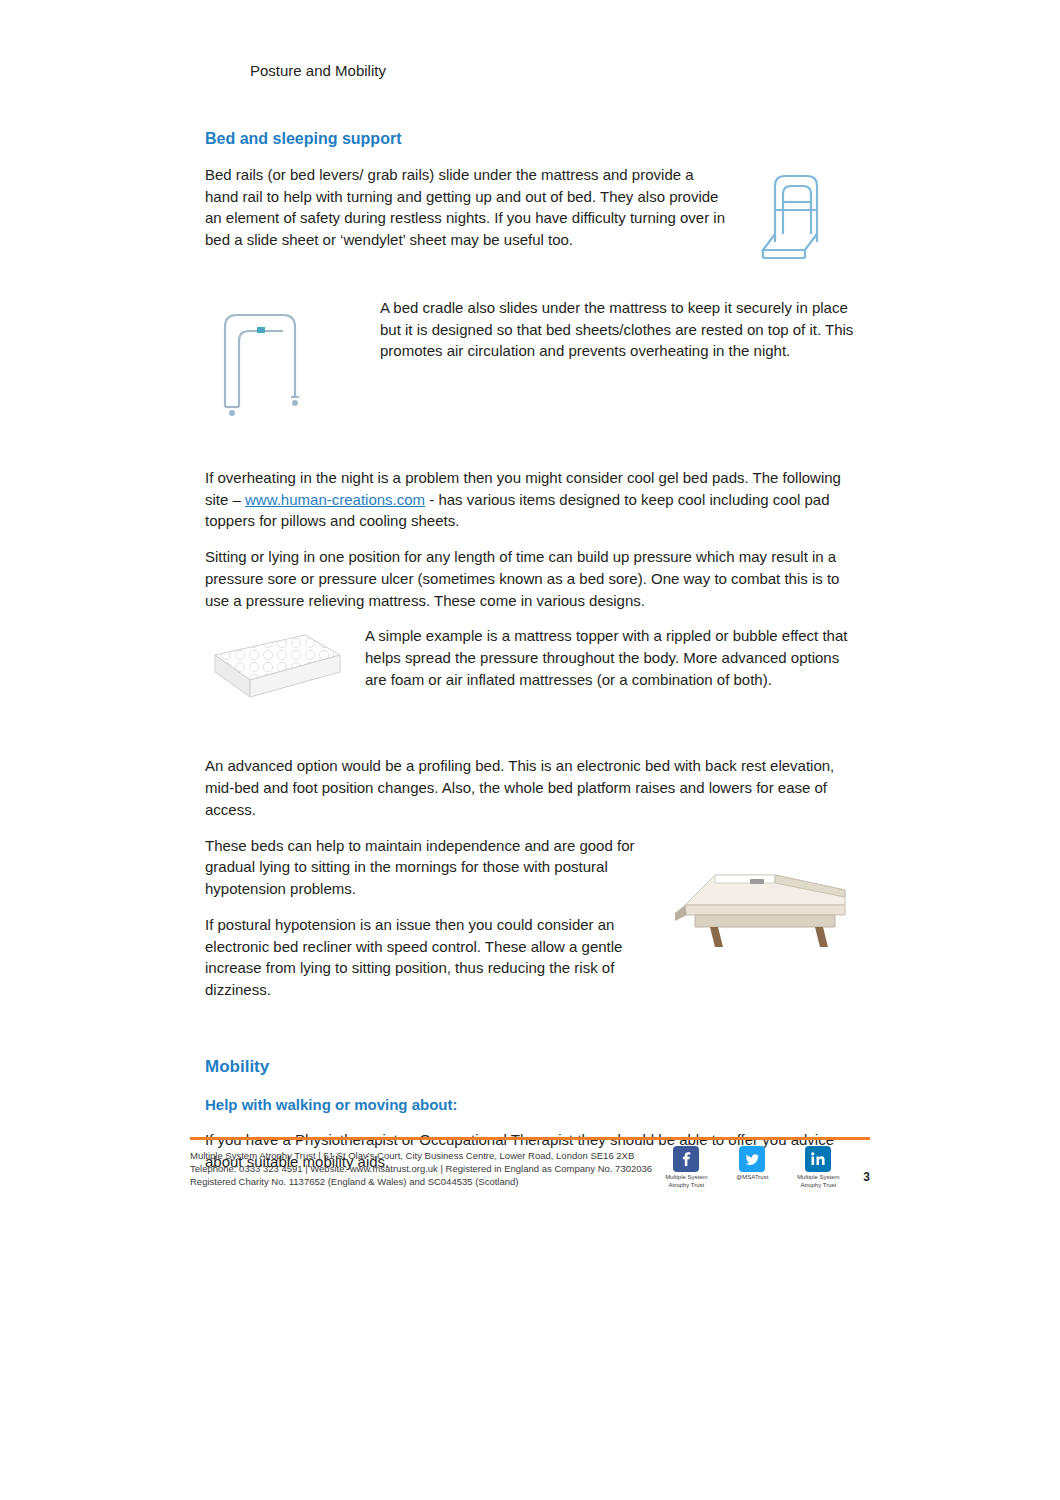Posture and Mobility
Bed and sleeping support
Bed rails (or bed levers/ grab rails) slide under the mattress and provide a hand rail to help with turning and getting up and out of bed. They also provide an element of safety during restless nights. If you have difficulty turning over in bed a slide sheet or ‘wendylet’ sheet may be useful too.
A bed cradle also slides under the mattress to keep it securely in place but it is designed so that bed sheets/clothes are rested on top of it. This promotes air circulation and prevents overheating in the night.
If overheating in the night is a problem then you might consider cool gel bed pads. The following site – www.human-creations.com - has various items designed to keep cool including cool pad toppers for pillows and cooling sheets.
Sitting or lying in one position for any length of time can build up pressure which may result in a pressure sore or pressure ulcer (sometimes known as a bed sore). One way to combat this is to use a pressure relieving mattress. These come in various designs.
A simple example is a mattress topper with a rippled or bubble effect that helps spread the pressure throughout the body. More advanced options are foam or air inflated mattresses (or a combination of both).
An advanced option would be a profiling bed. This is an electronic bed with back rest elevation, mid-bed and foot position changes. Also, the whole bed platform raises and lowers for ease of access.
These beds can help to maintain independence and are good for gradual lying to sitting in the mornings for those with postural hypotension problems.
If postural hypotension is an issue then you could consider an electronic bed recliner with speed control. These allow a gentle increase from lying to sitting position, thus reducing the risk of dizziness.
Mobility
Help with walking or moving about:
If you have a Physiotherapist or Occupational Therapist they should be able to offer you advice about suitable mobility aids.
Multiple System Atrophy Trust | 51 St Olav’s Court, City Business Centre, Lower Road, London SE16 2XB
Telephone: 0333 323 4591 | Website: www.msatrust.org.uk | Registered in England as Company No. 7302036
Registered Charity No. 1137652 (England & Wales) and SC044535 (Scotland)
Multiple System
Atrophy Trust
@MSATrust
Multiple System
Atrophy Trust
3